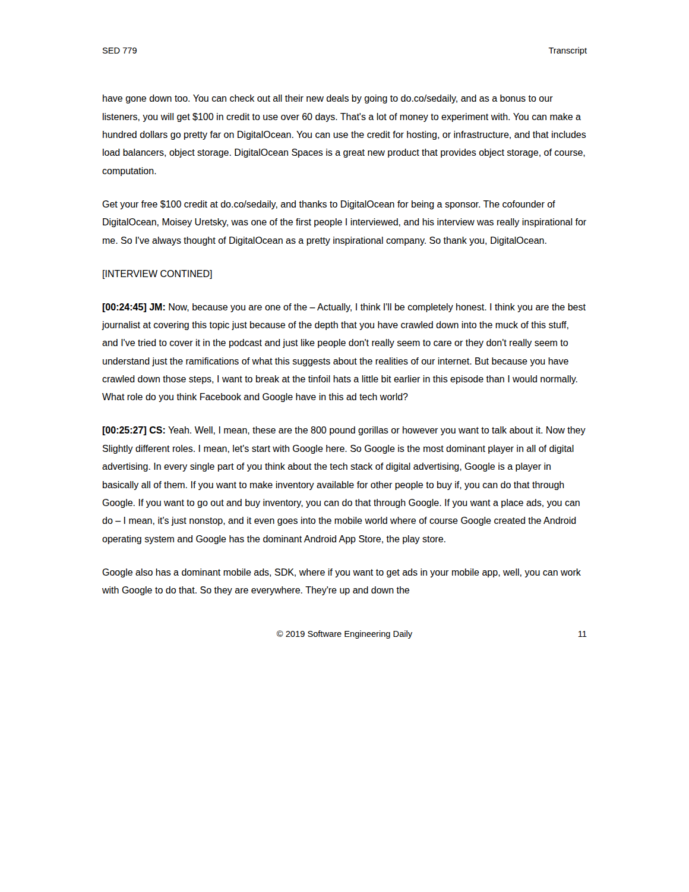SED 779 Transcript
have gone down too. You can check out all their new deals by going to do.co/sedaily, and as a bonus to our listeners, you will get $100 in credit to use over 60 days. That's a lot of money to experiment with. You can make a hundred dollars go pretty far on DigitalOcean. You can use the credit for hosting, or infrastructure, and that includes load balancers, object storage. DigitalOcean Spaces is a great new product that provides object storage, of course, computation.
Get your free $100 credit at do.co/sedaily, and thanks to DigitalOcean for being a sponsor. The cofounder of DigitalOcean, Moisey Uretsky, was one of the first people I interviewed, and his interview was really inspirational for me. So I've always thought of DigitalOcean as a pretty inspirational company. So thank you, DigitalOcean.
[INTERVIEW CONTINED]
[00:24:45] JM: Now, because you are one of the – Actually, I think I'll be completely honest. I think you are the best journalist at covering this topic just because of the depth that you have crawled down into the muck of this stuff, and I've tried to cover it in the podcast and just like people don't really seem to care or they don't really seem to understand just the ramifications of what this suggests about the realities of our internet. But because you have crawled down those steps, I want to break at the tinfoil hats a little bit earlier in this episode than I would normally. What role do you think Facebook and Google have in this ad tech world?
[00:25:27] CS: Yeah. Well, I mean, these are the 800 pound gorillas or however you want to talk about it. Now they Slightly different roles. I mean, let's start with Google here. So Google is the most dominant player in all of digital advertising. In every single part of you think about the tech stack of digital advertising, Google is a player in basically all of them. If you want to make inventory available for other people to buy if, you can do that through Google. If you want to go out and buy inventory, you can do that through Google. If you want a place ads, you can do – I mean, it's just nonstop, and it even goes into the mobile world where of course Google created the Android operating system and Google has the dominant Android App Store, the play store.
Google also has a dominant mobile ads, SDK, where if you want to get ads in your mobile app, well, you can work with Google to do that. So they are everywhere. They're up and down the
© 2019 Software Engineering Daily 11